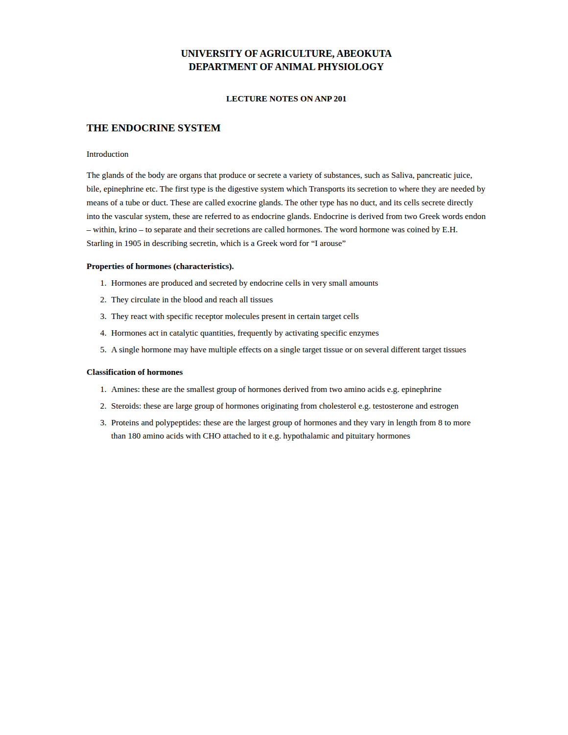University of Agriculture, Abeokuta
Department of Animal Physiology
Lecture Notes on ANP 201
The Endocrine System
Introduction
The glands of the body are organs that produce or secrete a variety of substances, such as Saliva, pancreatic juice, bile, epinephrine etc. The first type is the digestive system which Transports its secretion to where they are needed by means of a tube or duct. These are called exocrine glands. The other type has no duct, and its cells secrete directly into the vascular system, these are referred to as endocrine glands. Endocrine is derived from two Greek words endon – within, krino – to separate and their secretions are called hormones. The word hormone was coined by E.H. Starling in 1905 in describing secretin, which is a Greek word for “I arouse”
Properties of hormones (characteristics).
Hormones are produced and secreted by endocrine cells in very small amounts
They circulate in the blood and reach all tissues
They react with specific receptor molecules present in certain target cells
Hormones act in catalytic quantities, frequently by activating specific enzymes
A single hormone may have multiple effects on a single target tissue or on several different target tissues
Classification of hormones
Amines: these are the smallest group of hormones derived from two amino acids e.g. epinephrine
Steroids: these are large group of hormones originating from cholesterol e.g. testosterone and estrogen
Proteins and polypeptides: these are the largest group of hormones and they vary in length from 8 to more than 180 amino acids with CHO attached to it e.g. hypothalamic and pituitary hormones